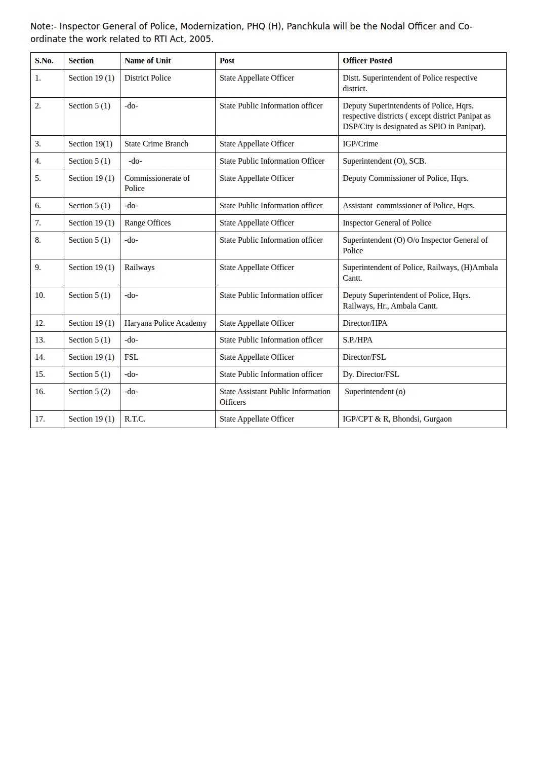Note:- Inspector General of Police, Modernization, PHQ (H), Panchkula will be the Nodal Officer and Co-ordinate the work related to RTI Act, 2005.
| S.No. | Section | Name of Unit | Post | Officer Posted |
| --- | --- | --- | --- | --- |
| 1. | Section 19 (1) | District Police | State Appellate Officer | Distt. Superintendent of Police respective district. |
| 2. | Section 5 (1) | -do- | State Public Information officer | Deputy Superintendents of Police, Hqrs. respective districts ( except district Panipat as DSP/City is designated as SPIO in Panipat). |
| 3. | Section 19(1) | State Crime Branch | State Appellate Officer | IGP/Crime |
| 4. | Section 5 (1) | -do- | State Public Information Officer | Superintendent (O), SCB. |
| 5. | Section 19 (1) | Commissionerate of Police | State Appellate Officer | Deputy Commissioner of Police, Hqrs. |
| 6. | Section 5 (1) | -do- | State Public Information officer | Assistant commissioner of Police, Hqrs. |
| 7. | Section 19 (1) | Range Offices | State Appellate Officer | Inspector General of Police |
| 8. | Section 5 (1) | -do- | State Public Information officer | Superintendent (O) O/o Inspector General of Police |
| 9. | Section 19 (1) | Railways | State Appellate Officer | Superintendent of Police, Railways, (H)Ambala Cantt. |
| 10. | Section 5 (1) | -do- | State Public Information officer | Deputy Superintendent of Police, Hqrs. Railways, Hr., Ambala Cantt. |
| 12. | Section 19 (1) | Haryana Police Academy | State Appellate Officer | Director/HPA |
| 13. | Section 5 (1) | -do- | State Public Information officer | S.P./HPA |
| 14. | Section 19 (1) | FSL | State Appellate Officer | Director/FSL |
| 15. | Section 5 (1) | -do- | State Public Information officer | Dy. Director/FSL |
| 16. | Section 5 (2) | -do- | State Assistant Public Information Officers | Superintendent (o) |
| 17. | Section 19 (1) | R.T.C. | State Appellate Officer | IGP/CPT & R, Bhondsi, Gurgaon |